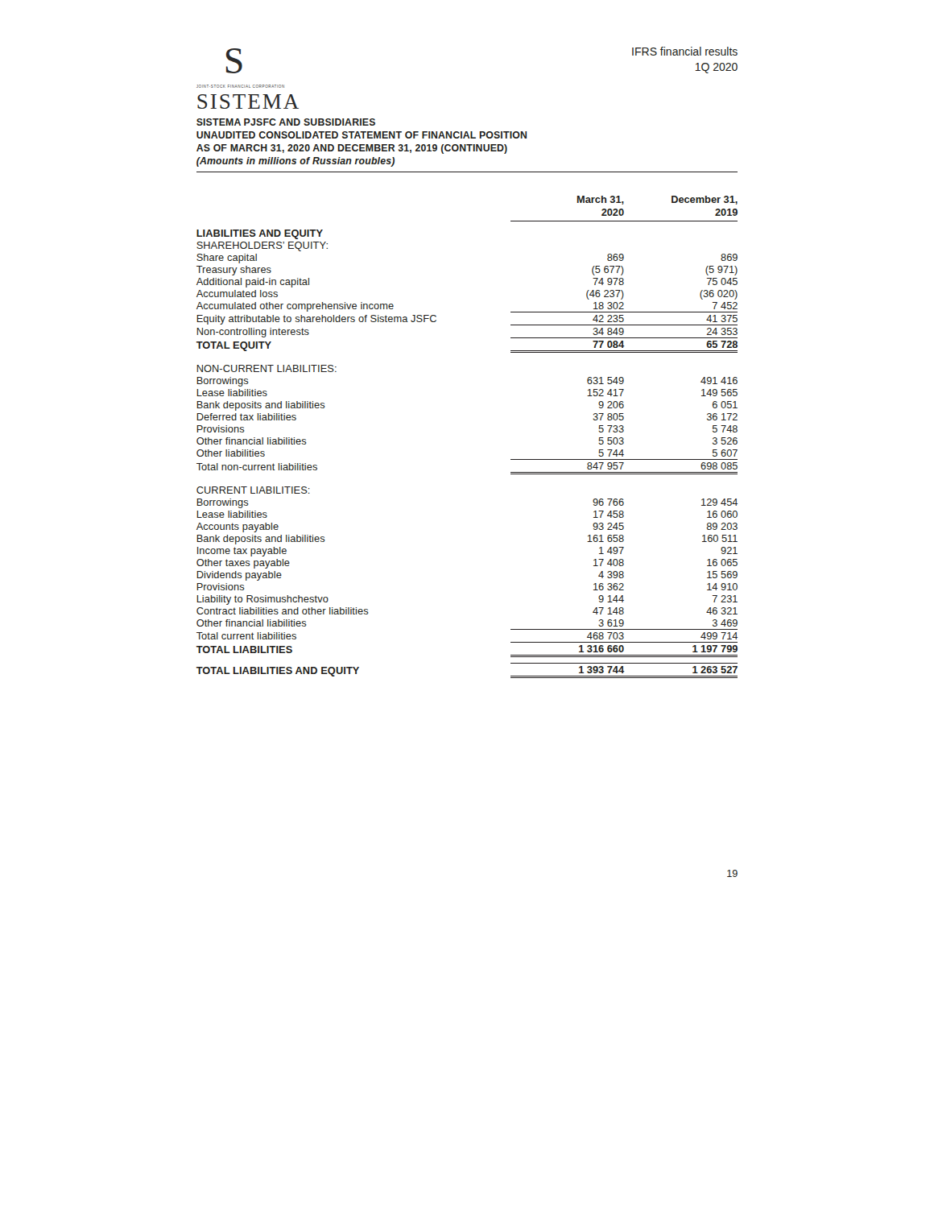S
JOINT-STOCK FINANCIAL CORPORATION
SISTEMA
IFRS financial results
1Q 2020
SISTEMA PJSFC AND SUBSIDIARIES
UNAUDITED CONSOLIDATED STATEMENT OF FINANCIAL POSITION
AS OF MARCH 31, 2020 AND DECEMBER 31, 2019 (CONTINUED)
(Amounts in millions of Russian roubles)
| | March 31, 2020 | December 31, 2019 |
| --- | --- | --- |
| LIABILITIES AND EQUITY | | |
| SHAREHOLDERS’ EQUITY: | | |
| Share capital | 869 | 869 |
| Treasury shares | (5 677) | (5 971) |
| Additional paid-in capital | 74 978 | 75 045 |
| Accumulated loss | (46 237) | (36 020) |
| Accumulated other comprehensive income | 18 302 | 7 452 |
| Equity attributable to shareholders of Sistema JSFC | 42 235 | 41 375 |
| Non-controlling interests | 34 849 | 24 353 |
| TOTAL EQUITY | 77 084 | 65 728 |
| NON-CURRENT LIABILITIES: | | |
| Borrowings | 631 549 | 491 416 |
| Lease liabilities | 152 417 | 149 565 |
| Bank deposits and liabilities | 9 206 | 6 051 |
| Deferred tax liabilities | 37 805 | 36 172 |
| Provisions | 5 733 | 5 748 |
| Other financial liabilities | 5 503 | 3 526 |
| Other liabilities | 5 744 | 5 607 |
| Total non-current liabilities | 847 957 | 698 085 |
| CURRENT LIABILITIES: | | |
| Borrowings | 96 766 | 129 454 |
| Lease liabilities | 17 458 | 16 060 |
| Accounts payable | 93 245 | 89 203 |
| Bank deposits and liabilities | 161 658 | 160 511 |
| Income tax payable | 1 497 | 921 |
| Other taxes payable | 17 408 | 16 065 |
| Dividends payable | 4 398 | 15 569 |
| Provisions | 16 362 | 14 910 |
| Liability to Rosimushchestvo | 9 144 | 7 231 |
| Contract liabilities and other liabilities | 47 148 | 46 321 |
| Other financial liabilities | 3 619 | 3 469 |
| Total current liabilities | 468 703 | 499 714 |
| TOTAL LIABILITIES | 1 316 660 | 1 197 799 |
| TOTAL LIABILITIES AND EQUITY | 1 393 744 | 1 263 527 |
19